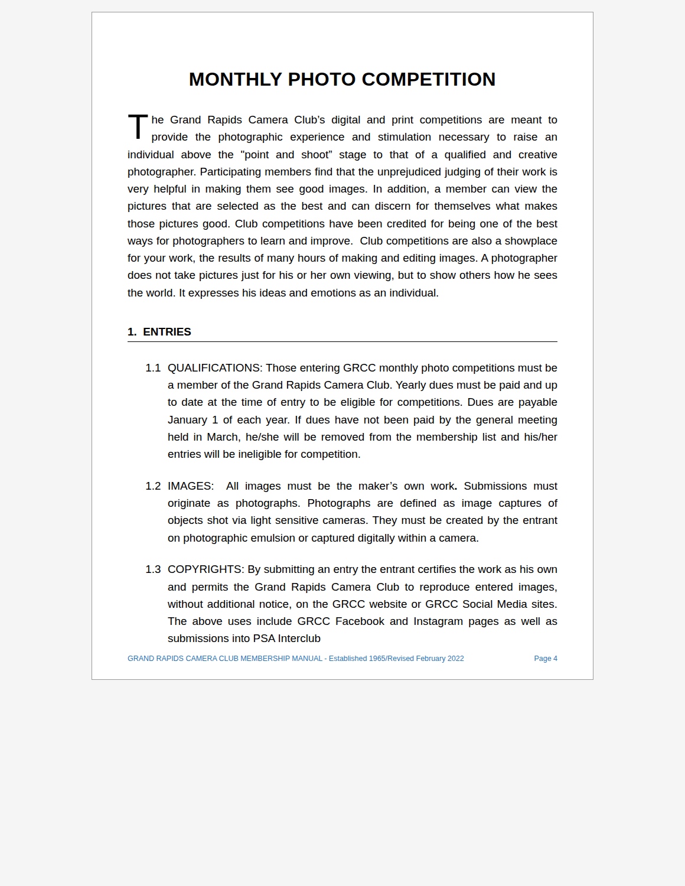MONTHLY PHOTO COMPETITION
The Grand Rapids Camera Club’s digital and print competitions are meant to provide the photographic experience and stimulation necessary to raise an individual above the "point and shoot” stage to that of a qualified and creative photographer. Participating members find that the unprejudiced judging of their work is very helpful in making them see good images. In addition, a member can view the pictures that are selected as the best and can discern for themselves what makes those pictures good. Club competitions have been credited for being one of the best ways for photographers to learn and improve. Club competitions are also a showplace for your work, the results of many hours of making and editing images. A photographer does not take pictures just for his or her own viewing, but to show others how he sees the world. It expresses his ideas and emotions as an individual.
1. ENTRIES
1.1 QUALIFICATIONS: Those entering GRCC monthly photo competitions must be a member of the Grand Rapids Camera Club. Yearly dues must be paid and up to date at the time of entry to be eligible for competitions. Dues are payable January 1 of each year. If dues have not been paid by the general meeting held in March, he/she will be removed from the membership list and his/her entries will be ineligible for competition.
1.2 IMAGES: All images must be the maker’s own work. Submissions must originate as photographs. Photographs are defined as image captures of objects shot via light sensitive cameras. They must be created by the entrant on photographic emulsion or captured digitally within a camera.
1.3 COPYRIGHTS: By submitting an entry the entrant certifies the work as his own and permits the Grand Rapids Camera Club to reproduce entered images, without additional notice, on the GRCC website or GRCC Social Media sites. The above uses include GRCC Facebook and Instagram pages as well as submissions into PSA Interclub
GRAND RAPIDS CAMERA CLUB MEMBERSHIP MANUAL - Established 1965/Revised February 2022 Page 4